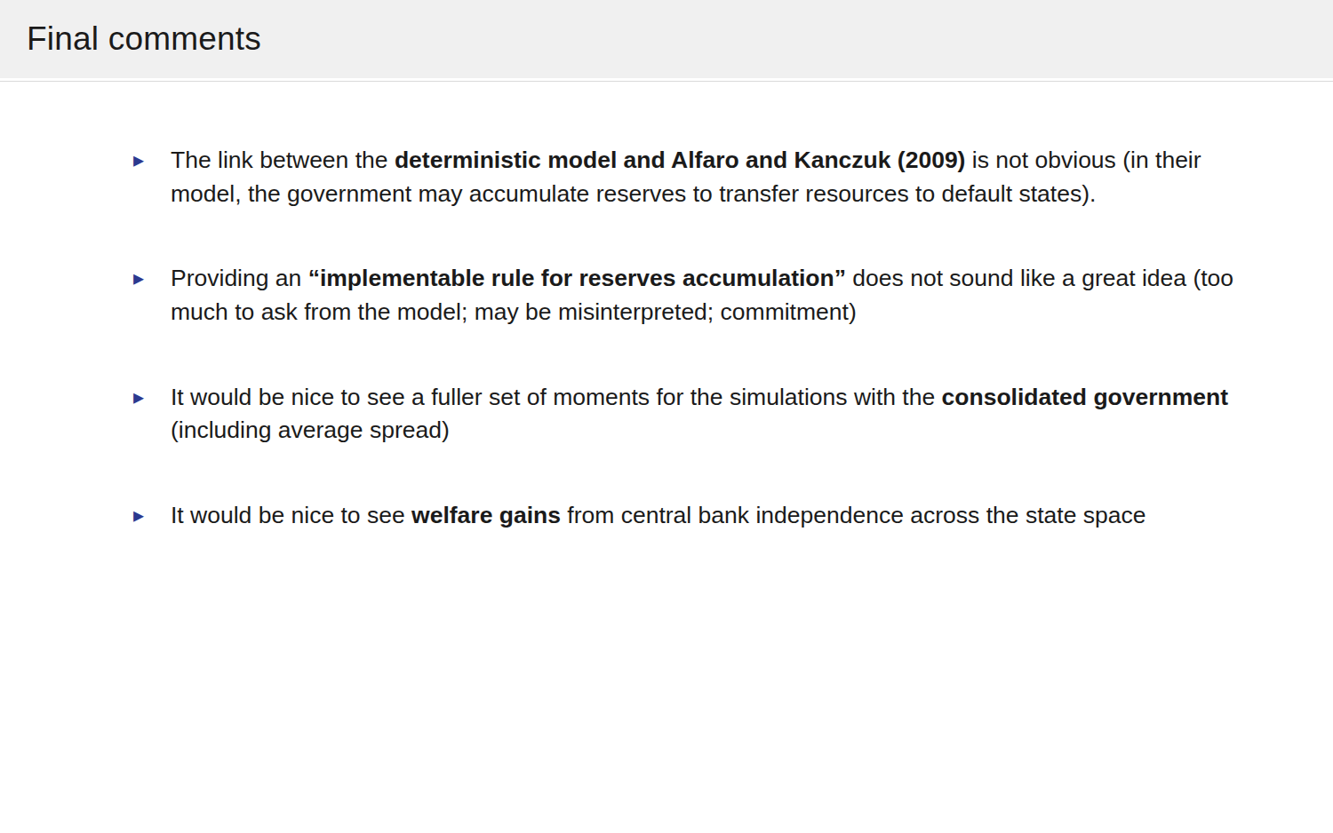Final comments
The link between the deterministic model and Alfaro and Kanczuk (2009) is not obvious (in their model, the government may accumulate reserves to transfer resources to default states).
Providing an “implementable rule for reserves accumulation” does not sound like a great idea (too much to ask from the model; may be misinterpreted; commitment)
It would be nice to see a fuller set of moments for the simulations with the consolidated government (including average spread)
It would be nice to see welfare gains from central bank independence across the state space